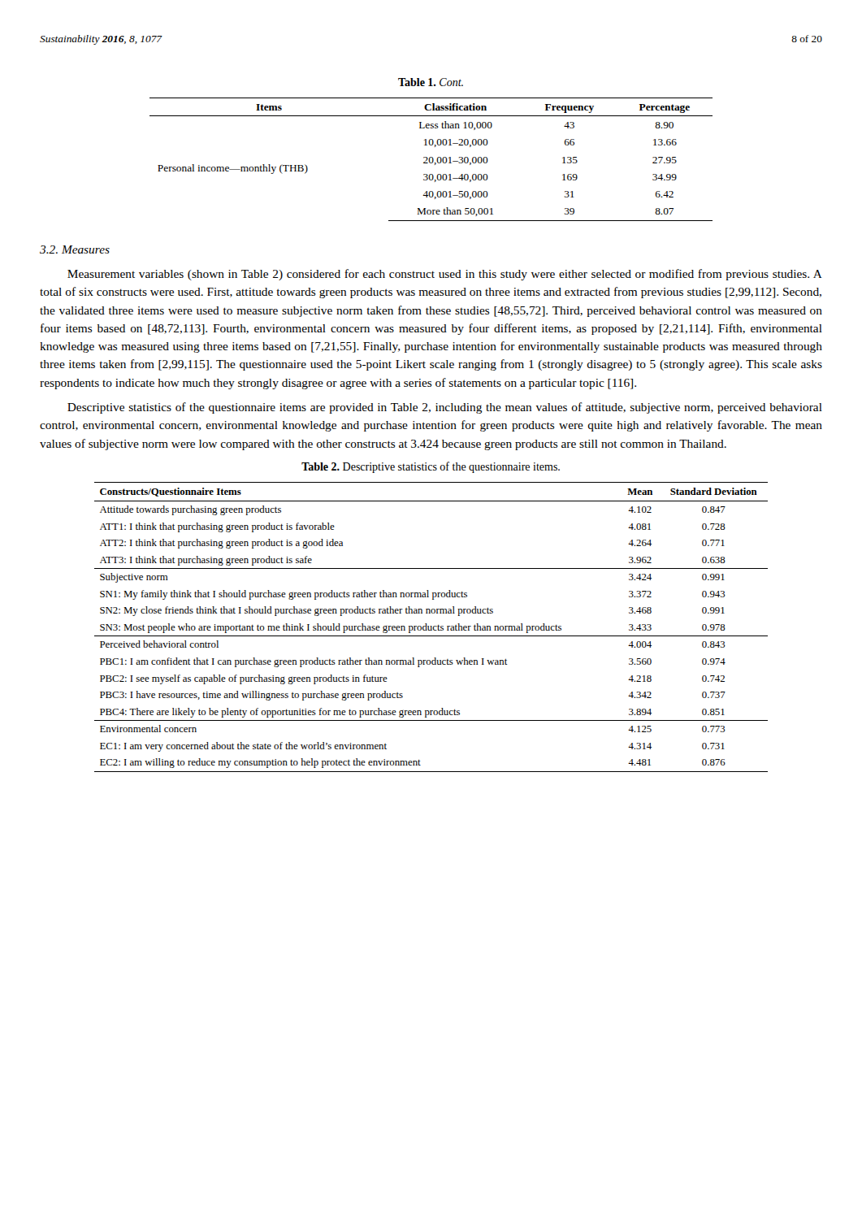Sustainability 2016, 8, 1077 8 of 20
Table 1. Cont.
| Items | Classification | Frequency | Percentage |
| --- | --- | --- | --- |
| Personal income—monthly (THB) | Less than 10,000 | 43 | 8.90 |
| 10,001–20,000 | 66 | 13.66 |
| 20,001–30,000 | 135 | 27.95 |
| 30,001–40,000 | 169 | 34.99 |
| 40,001–50,000 | 31 | 6.42 |
| More than 50,001 | 39 | 8.07 |
3.2. Measures
Measurement variables (shown in Table 2) considered for each construct used in this study were either selected or modified from previous studies. A total of six constructs were used. First, attitude towards green products was measured on three items and extracted from previous studies [2,99,112]. Second, the validated three items were used to measure subjective norm taken from these studies [48,55,72]. Third, perceived behavioral control was measured on four items based on [48,72,113]. Fourth, environmental concern was measured by four different items, as proposed by [2,21,114]. Fifth, environmental knowledge was measured using three items based on [7,21,55]. Finally, purchase intention for environmentally sustainable products was measured through three items taken from [2,99,115]. The questionnaire used the 5-point Likert scale ranging from 1 (strongly disagree) to 5 (strongly agree). This scale asks respondents to indicate how much they strongly disagree or agree with a series of statements on a particular topic [116].
Descriptive statistics of the questionnaire items are provided in Table 2, including the mean values of attitude, subjective norm, perceived behavioral control, environmental concern, environmental knowledge and purchase intention for green products were quite high and relatively favorable. The mean values of subjective norm were low compared with the other constructs at 3.424 because green products are still not common in Thailand.
Table 2. Descriptive statistics of the questionnaire items.
| Constructs/Questionnaire Items | Mean | Standard Deviation |
| --- | --- | --- |
| Attitude towards purchasing green products | 4.102 | 0.847 |
| ATT1: I think that purchasing green product is favorable | 4.081 | 0.728 |
| ATT2: I think that purchasing green product is a good idea | 4.264 | 0.771 |
| ATT3: I think that purchasing green product is safe | 3.962 | 0.638 |
| Subjective norm | 3.424 | 0.991 |
| SN1: My family think that I should purchase green products rather than normal products | 3.372 | 0.943 |
| SN2: My close friends think that I should purchase green products rather than normal products | 3.468 | 0.991 |
| SN3: Most people who are important to me think I should purchase green products rather than normal products | 3.433 | 0.978 |
| Perceived behavioral control | 4.004 | 0.843 |
| PBC1: I am confident that I can purchase green products rather than normal products when I want | 3.560 | 0.974 |
| PBC2: I see myself as capable of purchasing green products in future | 4.218 | 0.742 |
| PBC3: I have resources, time and willingness to purchase green products | 4.342 | 0.737 |
| PBC4: There are likely to be plenty of opportunities for me to purchase green products | 3.894 | 0.851 |
| Environmental concern | 4.125 | 0.773 |
| EC1: I am very concerned about the state of the world’s environment | 4.314 | 0.731 |
| EC2: I am willing to reduce my consumption to help protect the environment | 4.481 | 0.876 |